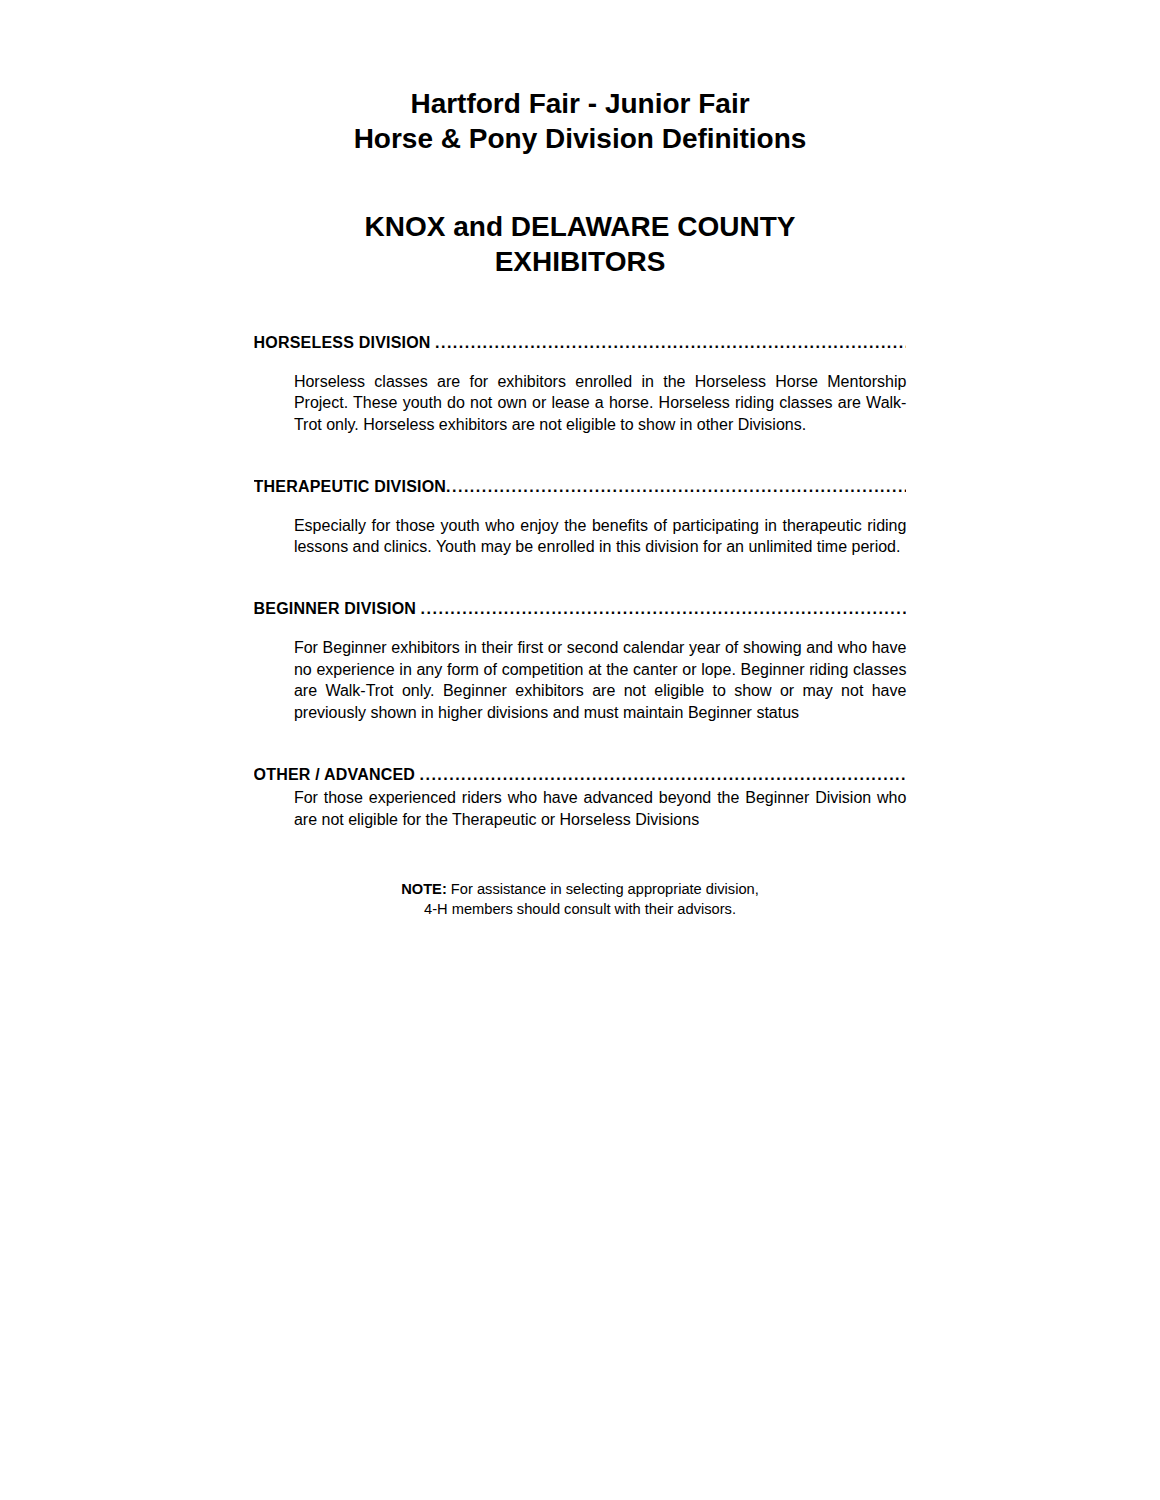Hartford Fair - Junior Fair
Horse & Pony Division Definitions
KNOX and DELAWARE COUNTY
EXHIBITORS
HORSELESS DIVISION ................................................................................................
Horseless classes are for exhibitors enrolled in the Horseless Horse Mentorship Project. These youth do not own or lease a horse. Horseless riding classes are Walk-Trot only. Horseless exhibitors are not eligible to show in other Divisions.
THERAPEUTIC DIVISION.............................................................................................
Especially for those youth who enjoy the benefits of participating in therapeutic riding lessons and clinics. Youth may be enrolled in this division for an unlimited time period.
BEGINNER DIVISION .....................................................................................................
For Beginner exhibitors in their first or second calendar year of showing and who have no experience in any form of competition at the canter or lope. Beginner riding classes are Walk-Trot only. Beginner exhibitors are not eligible to show or may not have previously shown in higher divisions and must maintain Beginner status
OTHER / ADVANCED .....................................................................................................
For those experienced riders who have advanced beyond the Beginner Division who are not eligible for the Therapeutic or Horseless Divisions
NOTE: For assistance in selecting appropriate division,
4-H members should consult with their advisors.